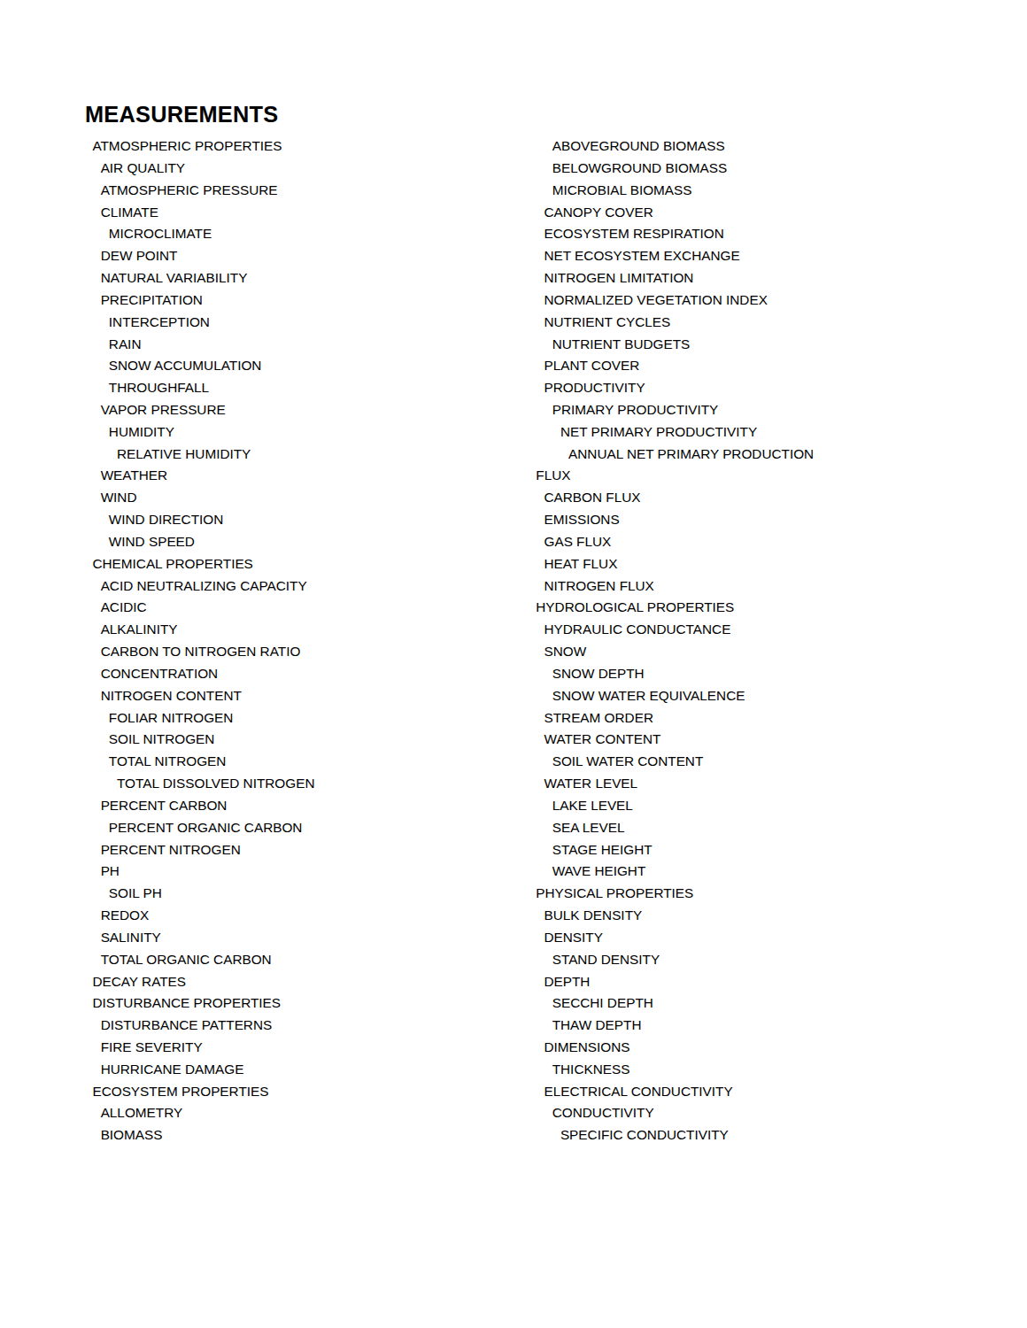MEASUREMENTS
ATMOSPHERIC PROPERTIES
AIR QUALITY
ATMOSPHERIC PRESSURE
CLIMATE
MICROCLIMATE
DEW POINT
NATURAL VARIABILITY
PRECIPITATION
INTERCEPTION
RAIN
SNOW ACCUMULATION
THROUGHFALL
VAPOR PRESSURE
HUMIDITY
RELATIVE HUMIDITY
WEATHER
WIND
WIND DIRECTION
WIND SPEED
CHEMICAL PROPERTIES
ACID NEUTRALIZING CAPACITY
ACIDIC
ALKALINITY
CARBON TO NITROGEN RATIO
CONCENTRATION
NITROGEN CONTENT
FOLIAR NITROGEN
SOIL NITROGEN
TOTAL NITROGEN
TOTAL DISSOLVED NITROGEN
PERCENT CARBON
PERCENT ORGANIC CARBON
PERCENT NITROGEN
PH
SOIL PH
REDOX
SALINITY
TOTAL ORGANIC CARBON
DECAY RATES
DISTURBANCE PROPERTIES
DISTURBANCE PATTERNS
FIRE SEVERITY
HURRICANE DAMAGE
ECOSYSTEM PROPERTIES
ALLOMETRY
BIOMASS
ABOVEGROUND BIOMASS
BELOWGROUND BIOMASS
MICROBIAL BIOMASS
CANOPY COVER
ECOSYSTEM RESPIRATION
NET ECOSYSTEM EXCHANGE
NITROGEN LIMITATION
NORMALIZED VEGETATION INDEX
NUTRIENT CYCLES
NUTRIENT BUDGETS
PLANT COVER
PRODUCTIVITY
PRIMARY PRODUCTIVITY
NET PRIMARY PRODUCTIVITY
ANNUAL NET PRIMARY PRODUCTION
FLUX
CARBON FLUX
EMISSIONS
GAS FLUX
HEAT FLUX
NITROGEN FLUX
HYDROLOGICAL PROPERTIES
HYDRAULIC CONDUCTANCE
SNOW
SNOW DEPTH
SNOW WATER EQUIVALENCE
STREAM ORDER
WATER CONTENT
SOIL WATER CONTENT
WATER LEVEL
LAKE LEVEL
SEA LEVEL
STAGE HEIGHT
WAVE HEIGHT
PHYSICAL PROPERTIES
BULK DENSITY
DENSITY
STAND DENSITY
DEPTH
SECCHI DEPTH
THAW DEPTH
DIMENSIONS
THICKNESS
ELECTRICAL CONDUCTIVITY
CONDUCTIVITY
SPECIFIC CONDUCTIVITY